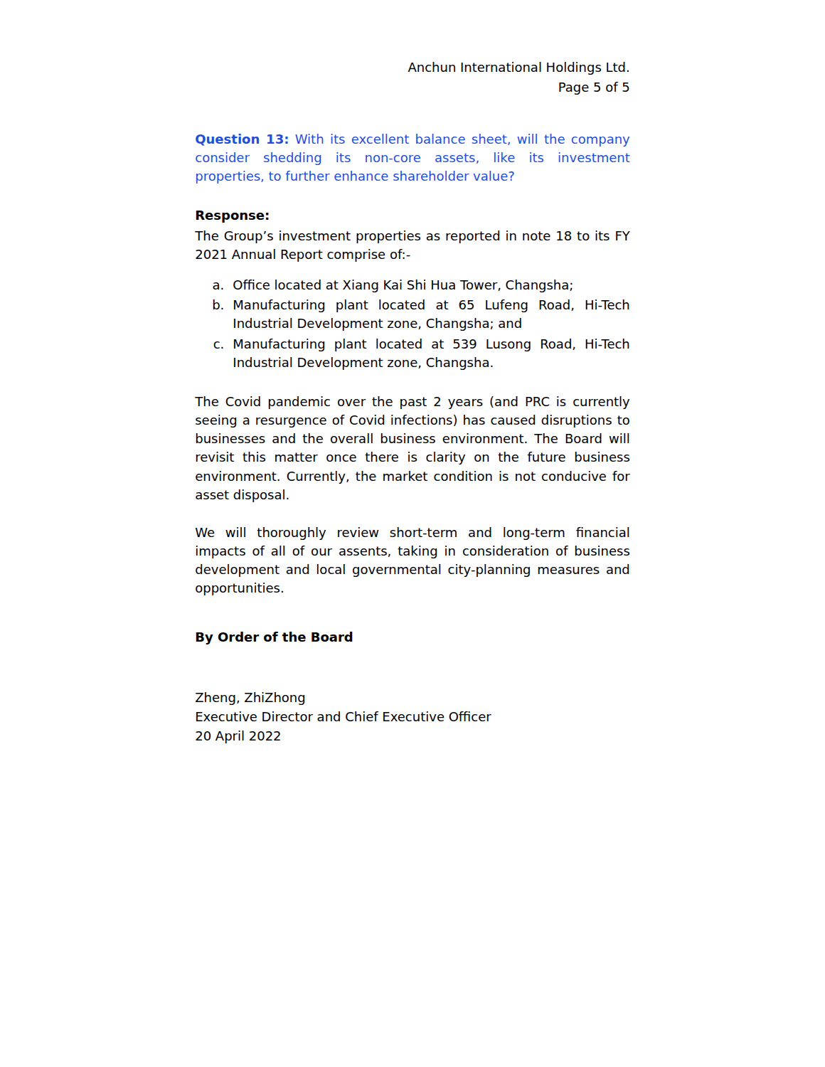Anchun International Holdings Ltd.
Page 5 of 5
Question 13: With its excellent balance sheet, will the company consider shedding its non-core assets, like its investment properties, to further enhance shareholder value?
Response:
The Group’s investment properties as reported in note 18 to its FY 2021 Annual Report comprise of:-
Office located at Xiang Kai Shi Hua Tower, Changsha;
Manufacturing plant located at 65 Lufeng Road, Hi-Tech Industrial Development zone, Changsha; and
Manufacturing plant located at 539 Lusong Road, Hi-Tech Industrial Development zone, Changsha.
The Covid pandemic over the past 2 years (and PRC is currently seeing a resurgence of Covid infections) has caused disruptions to businesses and the overall business environment. The Board will revisit this matter once there is clarity on the future business environment. Currently, the market condition is not conducive for asset disposal.
We will thoroughly review short-term and long-term financial impacts of all of our assents, taking in consideration of business development and local governmental city-planning measures and opportunities.
By Order of the Board
Zheng, ZhiZhong
Executive Director and Chief Executive Officer
20 April 2022